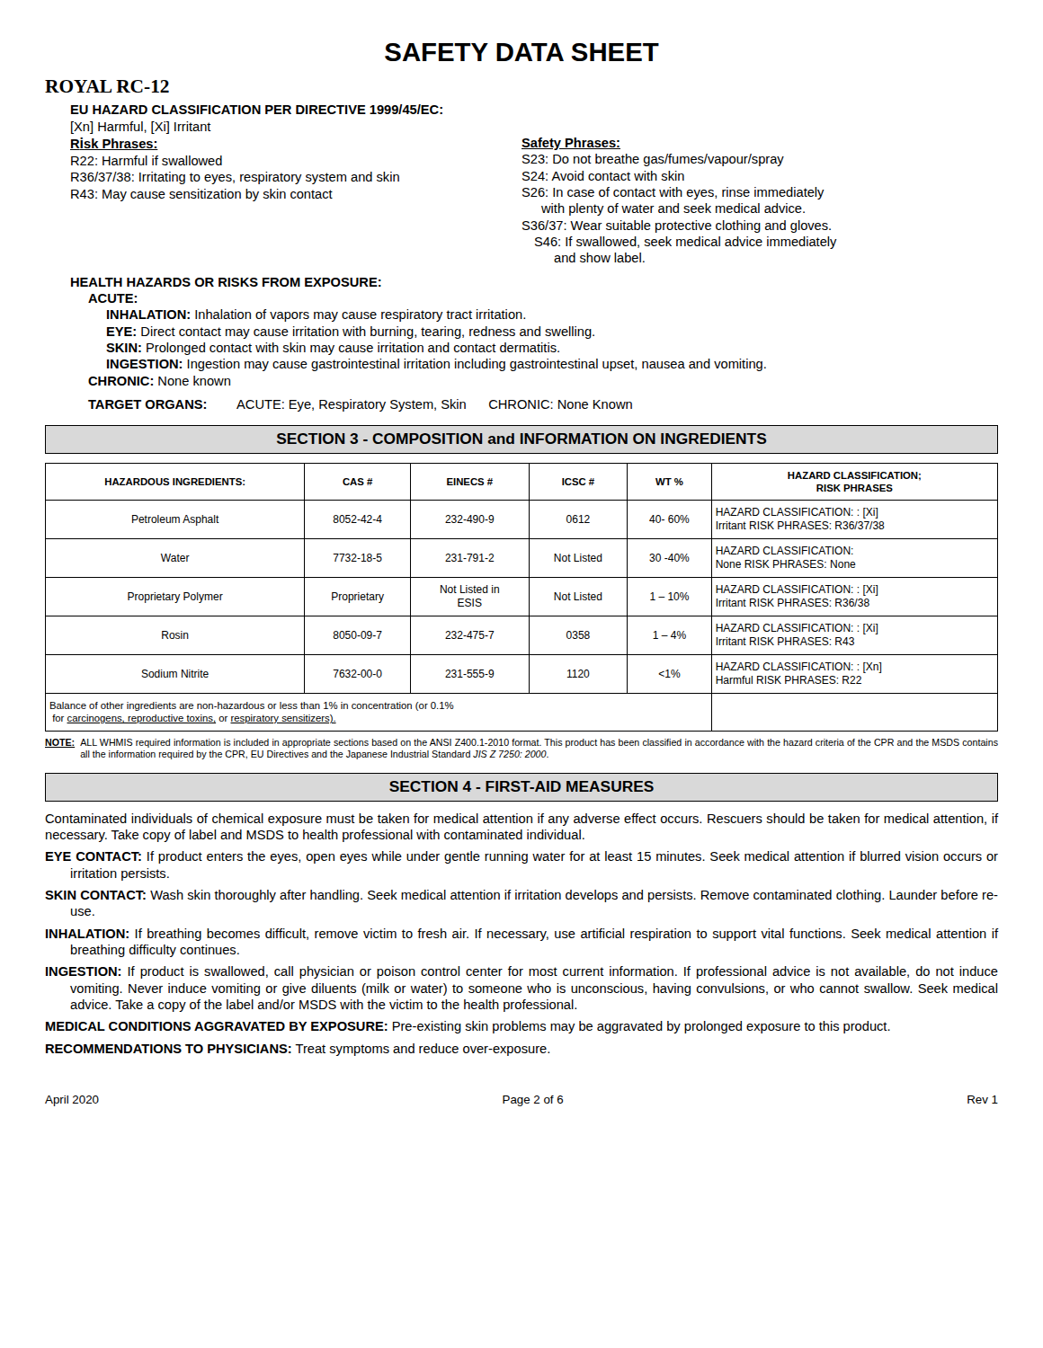SAFETY DATA SHEET
ROYAL RC-12
EU HAZARD CLASSIFICATION PER DIRECTIVE 1999/45/EC:
[Xn] Harmful, [Xi] Irritant
| R i sk Phrases: R22: Harmful if swallowed R36/37/38: Irritating to eyes, respiratory system and skin R43: May cause sensitization by skin contact | Safety Phrases: S23: Do not breathe gas/fumes/vapour/spray S24: Avoid contact with skin S26: In case of contact with eyes, rinse immediately with plenty of water and seek medical advice. S36/37: Wear suitable protective clothing and gloves. S46: If swallowed, seek medical advice immediately and show label. |
HEALTH HAZARDS OR RISKS FROM EXPOSURE:
ACUTE:
INHALATION: Inhalation of vapors may cause respiratory tract irritation.
EYE: Direct contact may cause irritation with burning, tearing, redness and swelling.
SKIN: Prolonged contact with skin may cause irritation and contact dermatitis.
INGESTION: Ingestion may cause gastrointestinal irritation including gastrointestinal upset, nausea and vomiting.
CHRONIC: None known
TARGET ORGANS: ACUTE: Eye, Respiratory System, Skin CHRONIC: None Known
SECTION 3 - COMPOSITION and INFORMATION ON INGREDIENTS
| HAZARDOUS INGREDIENTS: | CAS # | EINECS # | ICSC # | WT % | HAZARD CLASSIFICATION; RISK PHRASES |
| --- | --- | --- | --- | --- | --- |
| Petroleum Asphalt | 8052-42-4 | 232-490-9 | 0612 | 40- 60% | HAZARD CLASSIFICATION: : [Xi] Irritant RISK PHRASES: R36/37/38 |
| Water | 7732-18-5 | 231-791-2 | Not Listed | 30 -40% | HAZARD CLASSIFICATION: None RISK PHRASES: None |
| Proprietary Polymer | Proprietary | Not Listed in ESIS | Not Listed | 1 – 10% | HAZARD CLASSIFICATION: : [Xi] Irritant RISK PHRASES: R36/38 |
| Rosin | 8050-09-7 | 232-475-7 | 0358 | 1 – 4% | HAZARD CLASSIFICATION: : [Xi] Irritant RISK PHRASES: R43 |
| Sodium Nitrite | 7632-00-0 | 231-555-9 | 1120 | <1% | HAZARD CLASSIFICATION: : [Xn] Harmful RISK PHRASES: R22 |
| Balance of other ingredients are non-hazardous or less than 1% in concentration (or 0.1% for carcinogens, reproductive toxins, or respiratory sensitizers). | |
NOTE:
ALL WHMIS required information is included in appropriate sections based on the ANSI Z400.1-2010 format. This product has been classified in accordance with the hazard criteria of the CPR and the MSDS contains all the information required by the CPR, EU Directives and the Japanese Industrial Standard JIS Z 7250: 2000.
SECTION 4 - FIRST-AID MEASURES
Contaminated individuals of chemical exposure must be taken for medical attention if any adverse effect occurs. Rescuers should be taken for medical attention, if necessary. Take copy of label and MSDS to health professional with contaminated individual.
EYE CONTACT: If product enters the eyes, open eyes while under gentle running water for at least 15 minutes. Seek medical attention if blurred vision occurs or irritation persists.
SKIN CONTACT: Wash skin thoroughly after handling. Seek medical attention if irritation develops and persists. Remove contaminated clothing. Launder before re-use.
INHALATION: If breathing becomes difficult, remove victim to fresh air. If necessary, use artificial respiration to support vital functions. Seek medical attention if breathing difficulty continues.
INGESTION: If product is swallowed, call physician or poison control center for most current information. If professional advice is not available, do not induce vomiting. Never induce vomiting or give diluents (milk or water) to someone who is unconscious, having convulsions, or who cannot swallow. Seek medical advice. Take a copy of the label and/or MSDS with the victim to the health professional.
MEDICAL CONDITIONS AGGRAVATED BY EXPOSURE: Pre-existing skin problems may be aggravated by prolonged exposure to this product.
RECOMMENDATIONS TO PHYSICIANS: Treat symptoms and reduce over-exposure.
April 2020
Page 2 of 6
Rev 1